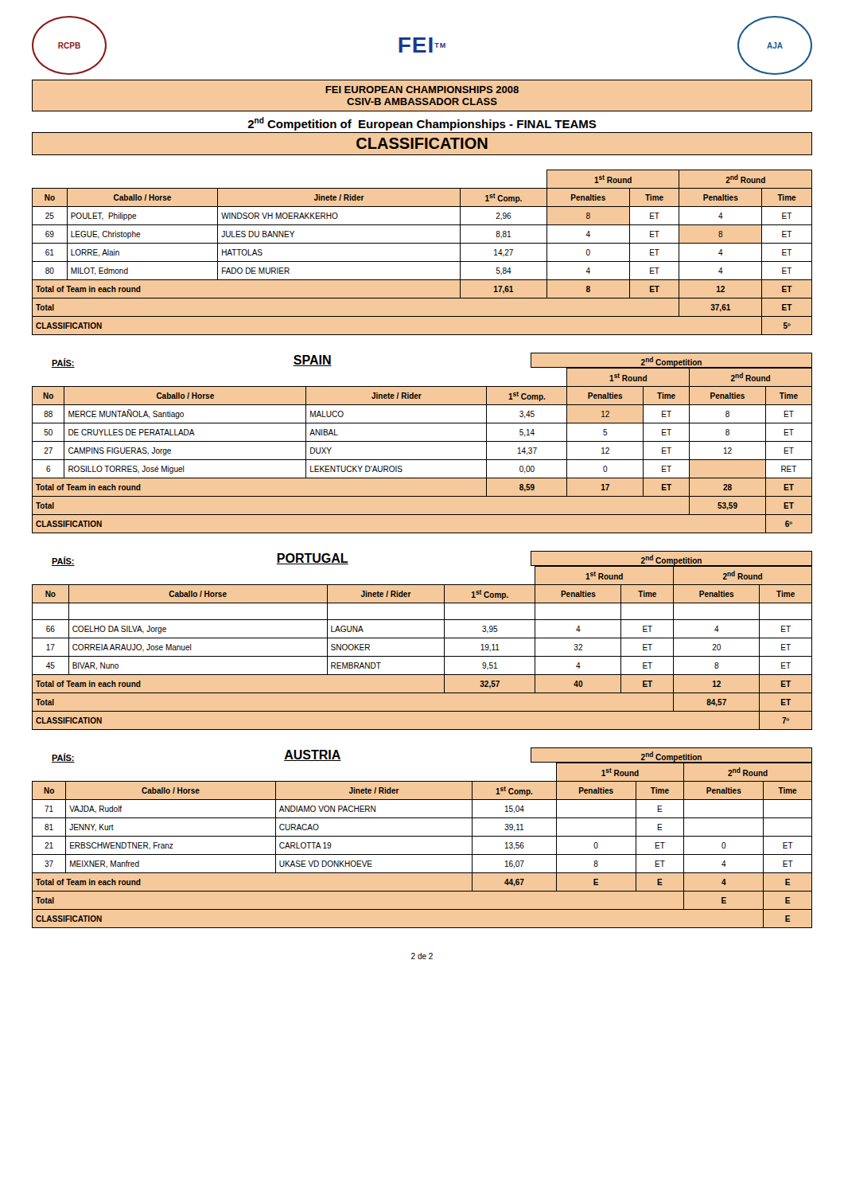RCPB
FEITM
AJA
FEI EUROPEAN CHAMPIONSHIPS 2008
CSIV-B AMBASSADOR CLASS
2nd Competition of European Championships - FINAL TEAMS
CLASSIFICATION
| | 1 st Round | 2 nd Round |
| --- | --- | --- |
| No | Caballo / Horse | Jinete / Rider | 1 st Comp. | Penalties | Time | Penalties | Time |
| 25 | POULET, Philippe | WINDSOR VH MOERAKKERHO | 2,96 | 8 | ET | 4 | ET |
| 69 | LEGUE, Christophe | JULES DU BANNEY | 8,81 | 4 | ET | 8 | ET |
| 61 | LORRE, Alain | HATTOLAS | 14,27 | 0 | ET | 4 | ET |
| 80 | MILOT, Edmond | FADO DE MURIER | 5,84 | 4 | ET | 4 | ET |
| Total of Team in each round | 17,61 | 8 | ET | 12 | ET |
| Total | 37,61 | ET |
| CLASSIFICATION | 5º |
| PAÍS: | SPAIN | 2 nd Competition |
| | 1 st Round | 2 nd Round |
| --- | --- | --- |
| No | Caballo / Horse | Jinete / Rider | 1 st Comp. | Penalties | Time | Penalties | Time |
| 88 | MERCE MUNTAÑOLA, Santiago | MALUCO | 3,45 | 12 | ET | 8 | ET |
| 50 | DE CRUYLLES DE PERATALLADA | ANIBAL | 5,14 | 5 | ET | 8 | ET |
| 27 | CAMPINS FIGUERAS, Jorge | DUXY | 14,37 | 12 | ET | 12 | ET |
| 6 | ROSILLO TORRES, José Miguel | LEKENTUCKY D'AUROIS | 0,00 | 0 | ET | | RET |
| Total of Team in each round | 8,59 | 17 | ET | 28 | ET |
| Total | 53,59 | ET |
| CLASSIFICATION | 6º |
| PAÍS: | PORTUGAL | 2 nd Competition |
| | 1 st Round | 2 nd Round |
| --- | --- | --- |
| No | Caballo / Horse | Jinete / Rider | 1 st Comp. | Penalties | Time | Penalties | Time |
| 66 | COELHO DA SILVA, Jorge | LAGUNA | 3,95 | 4 | ET | 4 | ET |
| 17 | CORREIA ARAUJO, Jose Manuel | SNOOKER | 19,11 | 32 | ET | 20 | ET |
| 45 | BIVAR, Nuno | REMBRANDT | 9,51 | 4 | ET | 8 | ET |
| Total of Team in each round | 32,57 | 40 | ET | 12 | ET |
| Total | 84,57 | ET |
| CLASSIFICATION | 7º |
| PAÍS: | AUSTRIA | 2 nd Competition |
| | 1 st Round | 2 nd Round |
| --- | --- | --- |
| No | Caballo / Horse | Jinete / Rider | 1 st Comp. | Penalties | Time | Penalties | Time |
| 71 | VAJDA, Rudolf | ANDIAMO VON PACHERN | 15,04 | | E | | |
| 81 | JENNY, Kurt | CURACAO | 39,11 | | E | | |
| 21 | ERBSCHWENDTNER, Franz | CARLOTTA 19 | 13,56 | 0 | ET | 0 | ET |
| 37 | MEIXNER, Manfred | UKASE VD DONKHOEVE | 16,07 | 8 | ET | 4 | ET |
| Total of Team in each round | 44,67 | E | E | 4 | E |
| Total | E | E |
| CLASSIFICATION | E |
2 de 2